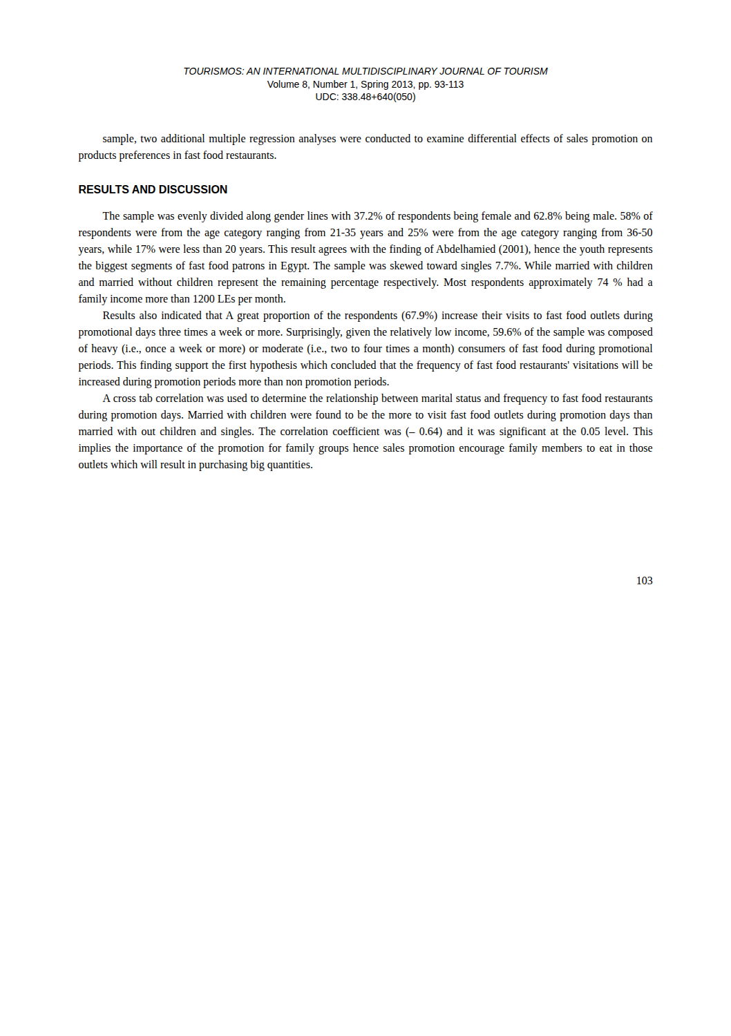TOURISMOS: AN INTERNATIONAL MULTIDISCIPLINARY JOURNAL OF TOURISM
Volume 8, Number 1, Spring 2013, pp. 93-113
UDC: 338.48+640(050)
sample, two additional multiple regression analyses were conducted to examine differential effects of sales promotion on products preferences in fast food restaurants.
RESULTS AND DISCUSSION
The sample was evenly divided along gender lines with 37.2% of respondents being female and 62.8% being male. 58% of respondents were from the age category ranging from 21-35 years and 25% were from the age category ranging from 36-50 years, while 17% were less than 20 years. This result agrees with the finding of Abdelhamied (2001), hence the youth represents the biggest segments of fast food patrons in Egypt. The sample was skewed toward singles 7.7%. While married with children and married without children represent the remaining percentage respectively. Most respondents approximately 74 % had a family income more than 1200 LEs per month.
Results also indicated that A great proportion of the respondents (67.9%) increase their visits to fast food outlets during promotional days three times a week or more. Surprisingly, given the relatively low income, 59.6% of the sample was composed of heavy (i.e., once a week or more) or moderate (i.e., two to four times a month) consumers of fast food during promotional periods. This finding support the first hypothesis which concluded that the frequency of fast food restaurants' visitations will be increased during promotion periods more than non promotion periods.
A cross tab correlation was used to determine the relationship between marital status and frequency to fast food restaurants during promotion days. Married with children were found to be the more to visit fast food outlets during promotion days than married with out children and singles. The correlation coefficient was (– 0.64) and it was significant at the 0.05 level. This implies the importance of the promotion for family groups hence sales promotion encourage family members to eat in those outlets which will result in purchasing big quantities.
103